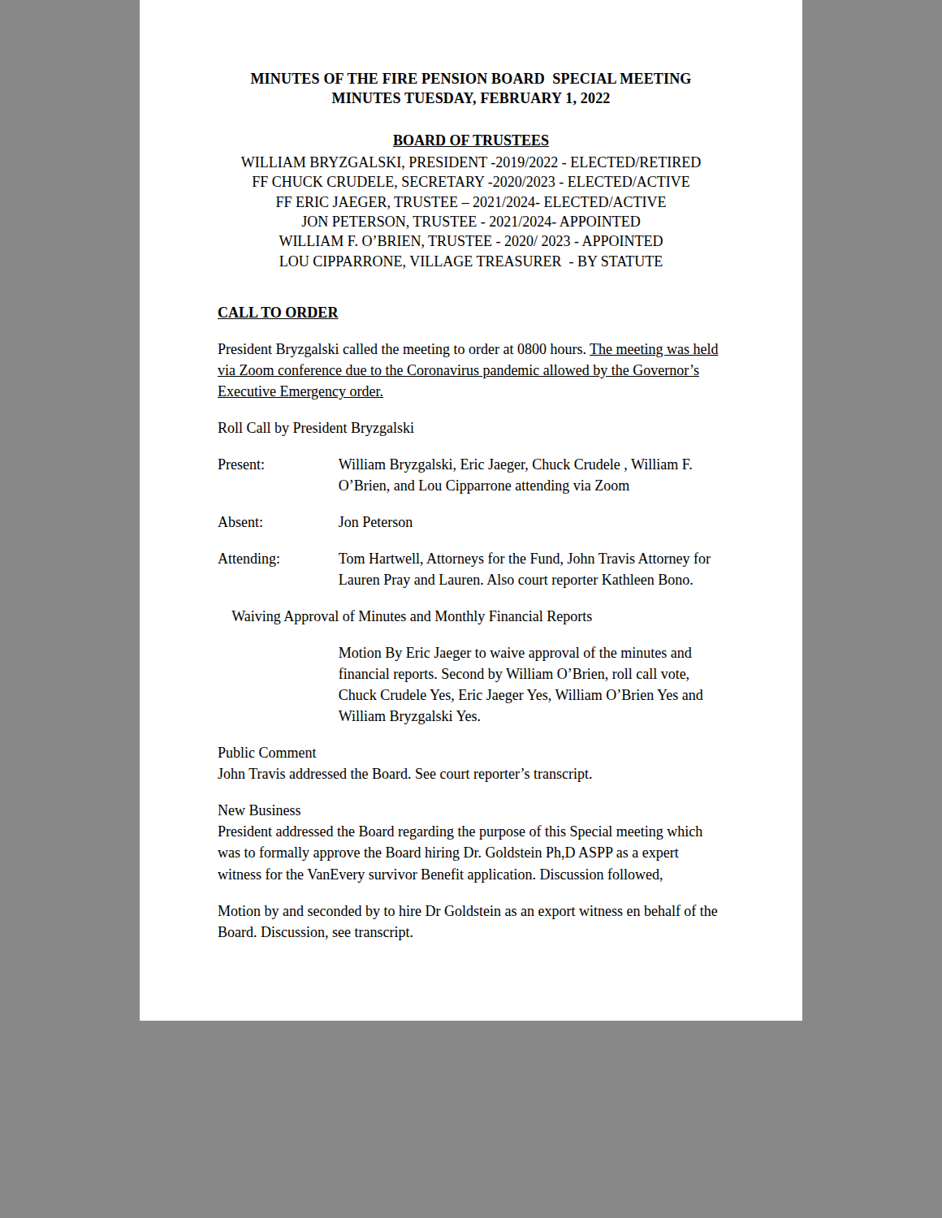MINUTES OF THE FIRE PENSION BOARD SPECIAL MEETING
MINUTES TUESDAY, FEBRUARY 1, 2022
BOARD OF TRUSTEES
WILLIAM BRYZGALSKI, PRESIDENT -2019/2022 - ELECTED/RETIRED
FF CHUCK CRUDELE, SECRETARY -2020/2023 - ELECTED/ACTIVE
FF ERIC JAEGER, TRUSTEE – 2021/2024- ELECTED/ACTIVE
JON PETERSON, TRUSTEE - 2021/2024- APPOINTED
WILLIAM F. O’BRIEN, TRUSTEE - 2020/ 2023 - APPOINTED
LOU CIPPARRONE, VILLAGE TREASURER - BY STATUTE
CALL TO ORDER
President Bryzgalski called the meeting to order at 0800 hours. The meeting was held via Zoom conference due to the Coronavirus pandemic allowed by the Governor’s Executive Emergency order.
Roll Call by President Bryzgalski
Present:
William Bryzgalski, Eric Jaeger, Chuck Crudele , William F. O’Brien, and Lou Cipparrone attending via Zoom
Absent:
Jon Peterson
Attending:
Tom Hartwell, Attorneys for the Fund, John Travis Attorney for Lauren Pray and Lauren. Also court reporter Kathleen Bono.
Waiving Approval of Minutes and Monthly Financial Reports
Motion By Eric Jaeger to waive approval of the minutes and financial reports. Second by William O’Brien, roll call vote, Chuck Crudele Yes, Eric Jaeger Yes, William O’Brien Yes and William Bryzgalski Yes.
Public Comment
John Travis addressed the Board. See court reporter’s transcript.
New Business
President addressed the Board regarding the purpose of this Special meeting which was to formally approve the Board hiring Dr. Goldstein Ph,D ASPP as a expert witness for the VanEvery survivor Benefit application. Discussion followed,
Motion by and seconded by to hire Dr Goldstein as an export witness en behalf of the Board. Discussion, see transcript.